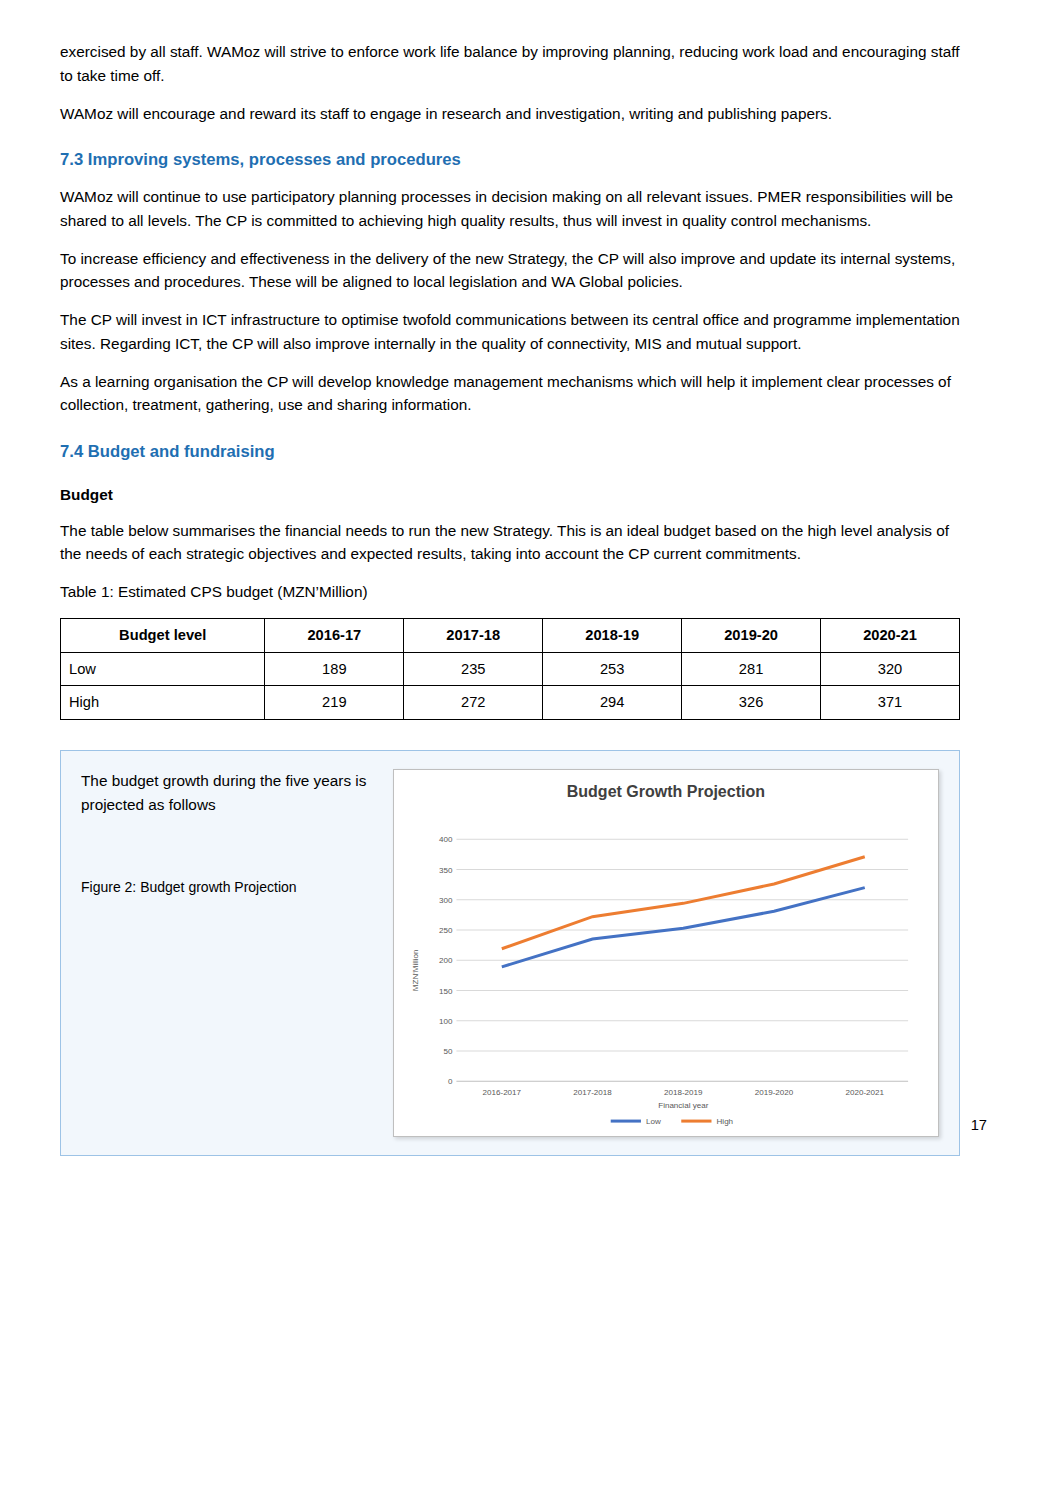exercised by all staff. WAMoz will strive to enforce work life balance by improving planning, reducing work load and encouraging staff to take time off.
WAMoz will encourage and reward its staff to engage in research and investigation, writing and publishing papers.
7.3 Improving systems, processes and procedures
WAMoz will continue to use participatory planning processes in decision making on all relevant issues. PMER responsibilities will be shared to all levels. The CP is committed to achieving high quality results, thus will invest in quality control mechanisms.
To increase efficiency and effectiveness in the delivery of the new Strategy, the CP will also improve and update its internal systems, processes and procedures. These will be aligned to local legislation and WA Global policies.
The CP will invest in ICT infrastructure to optimise twofold communications between its central office and programme implementation sites. Regarding ICT, the CP will also improve internally in the quality of connectivity, MIS and mutual support.
As a learning organisation the CP will develop knowledge management mechanisms which will help it implement clear processes of collection, treatment, gathering, use and sharing information.
7.4 Budget and fundraising
Budget
The table below summarises the financial needs to run the new Strategy. This is an ideal budget based on the high level analysis of the needs of each strategic objectives and expected results, taking into account the CP current commitments.
Table 1: Estimated CPS budget (MZN’Million)
| Budget level | 2016-17 | 2017-18 | 2018-19 | 2019-20 | 2020-21 |
| --- | --- | --- | --- | --- | --- |
| Low | 189 | 235 | 253 | 281 | 320 |
| High | 219 | 272 | 294 | 326 | 371 |
The budget growth during the five years is projected as follows
Figure 2: Budget growth Projection
Budget Growth Projection
MZN'Million 400 350 300 250 200 150 100 50 0 2016-2017 2017-2018 2018-2019 2019-2020 2020-2021 Financial year Low High
17